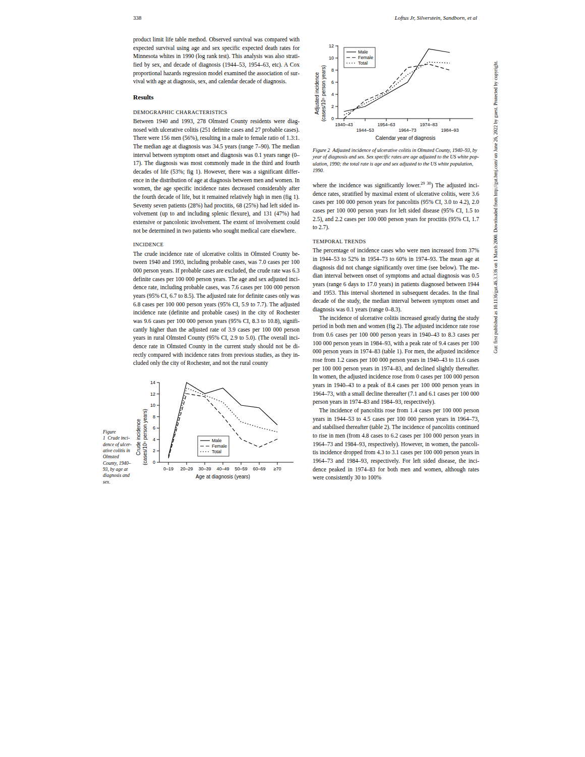Gut: first published as 10.1136/gut.46.3.336 on 1 March 2000. Downloaded from http://gut.bmj.com/ on June 26, 2022 by guest. Protected by copyright.
338 Loftus Jr, Silverstein, Sandborn, et al
product limit life table method. Observed survival was compared with expected survival using age and sex specific expected death rates for Minnesota whites in 1990 (log rank test). This analysis was also stratified by sex, and decade of diagnosis (1944–53, 1954–63, etc). A Cox proportional hazards regression model examined the association of survival with age at diagnosis, sex, and calendar decade of diagnosis.
Results
Demographic characteristics
Between 1940 and 1993, 278 Olmsted County residents were diagnosed with ulcerative colitis (251 definite cases and 27 probable cases). There were 156 men (56%), resulting in a male to female ratio of 1.3:1. The median age at diagnosis was 34.5 years (range 7–90). The median interval between symptom onset and diagnosis was 0.1 years range (0–17). The diagnosis was most commonly made in the third and fourth decades of life (53%; fig 1). However, there was a significant difference in the distribution of age at diagnosis between men and women. In women, the age specific incidence rates decreased considerably after the fourth decade of life, but it remained relatively high in men (fig 1). Seventy seven patients (28%) had proctitis, 68 (25%) had left sided involvement (up to and including splenic flexure), and 131 (47%) had extensive or pancolonic involvement. The extent of involvement could not be determined in two patients who sought medical care elsewhere.
Incidence
The crude incidence rate of ulcerative colitis in Olmsted County between 1940 and 1993, including probable cases, was 7.0 cases per 100 000 person years. If probable cases are excluded, the crude rate was 6.3 definite cases per 100 000 person years. The age and sex adjusted incidence rate, including probable cases, was 7.6 cases per 100 000 person years (95% CI, 6.7 to 8.5). The adjusted rate for definite cases only was 6.8 cases per 100 000 person years (95% CI, 5.9 to 7.7). The adjusted incidence rate (definite and probable cases) in the city of Rochester was 9.6 cases per 100 000 person years (95% CI, 8.3 to 10.8), significantly higher than the adjusted rate of 3.9 cases per 100 000 person years in rural Olmsted County (95% CI, 2.9 to 5.0). (The overall incidence rate in Olmsted County in the current study should not be directly compared with incidence rates from previous studies, as they included only the city of Rochester, and not the rural county
Figure 1 Crude incidence of ulcerative colitis in Olmsted County, 1940–93, by age at diagnosis and sex.
Crude incidence (cases/10⁵ person years) 0 2 4 6 8 10 12 14 0–19 20–29 30–39 40–49 50–59 60–69 ≥70 Age at diagnosis (years) Male Female Total
Adjusted incidence (cases/10⁵ person years) 0 2 4 6 8 10 12 1940–43 1954–63 1974–83 1944–53 1964–73 1984–93 Calendar year of diagnosis Male Female Total
Figure 2 Adjusted incidence of ulcerative colitis in Olmsted County, 1940–93, by year of diagnosis and sex. Sex specific rates are age adjusted to the US white population, 1990; the total rate is age and sex adjusted to the US white population, 1990.
where the incidence was significantly lower.29 30) The adjusted incidence rates, stratified by maximal extent of ulcerative colitis, were 3.6 cases per 100 000 person years for pancolitis (95% CI, 3.0 to 4.2), 2.0 cases per 100 000 person years for left sided disease (95% CI, 1.5 to 2.5), and 2.2 cases per 100 000 person years for proctitis (95% CI, 1.7 to 2.7).
Temporal trends
The percentage of incidence cases who were men increased from 37% in 1944–53 to 52% in 1954–73 to 60% in 1974–93. The mean age at diagnosis did not change significantly over time (see below). The median interval between onset of symptoms and actual diagnosis was 0.5 years (range 6 days to 17.0 years) in patients diagnosed between 1944 and 1953. This interval shortened in subsequent decades. In the final decade of the study, the median interval between symptom onset and diagnosis was 0.1 years (range 0–8.3).
The incidence of ulcerative colitis increased greatly during the study period in both men and women (fig 2). The adjusted incidence rate rose from 0.6 cases per 100 000 person years in 1940–43 to 8.3 cases per 100 000 person years in 1984–93, with a peak rate of 9.4 cases per 100 000 person years in 1974–83 (table 1). For men, the adjusted incidence rose from 1.2 cases per 100 000 person years in 1940–43 to 11.6 cases per 100 000 person years in 1974–83, and declined slightly thereafter. In women, the adjusted incidence rose from 0 cases per 100 000 person years in 1940–43 to a peak of 8.4 cases per 100 000 person years in 1964–73, with a small decline thereafter (7.1 and 6.1 cases per 100 000 person years in 1974–83 and 1984–93, respectively).
The incidence of pancolitis rose from 1.4 cases per 100 000 person years in 1944–53 to 4.5 cases per 100 000 person years in 1964–73, and stabilised thereafter (table 2). The incidence of pancolitis continued to rise in men (from 4.8 cases to 6.2 cases per 100 000 person years in 1964–73 and 1984–93, respectively). However, in women, the pancolitis incidence dropped from 4.3 to 3.1 cases per 100 000 person years in 1964–73 and 1984–93, respectively. For left sided disease, the incidence peaked in 1974–83 for both men and women, although rates were consistently 30 to 100%